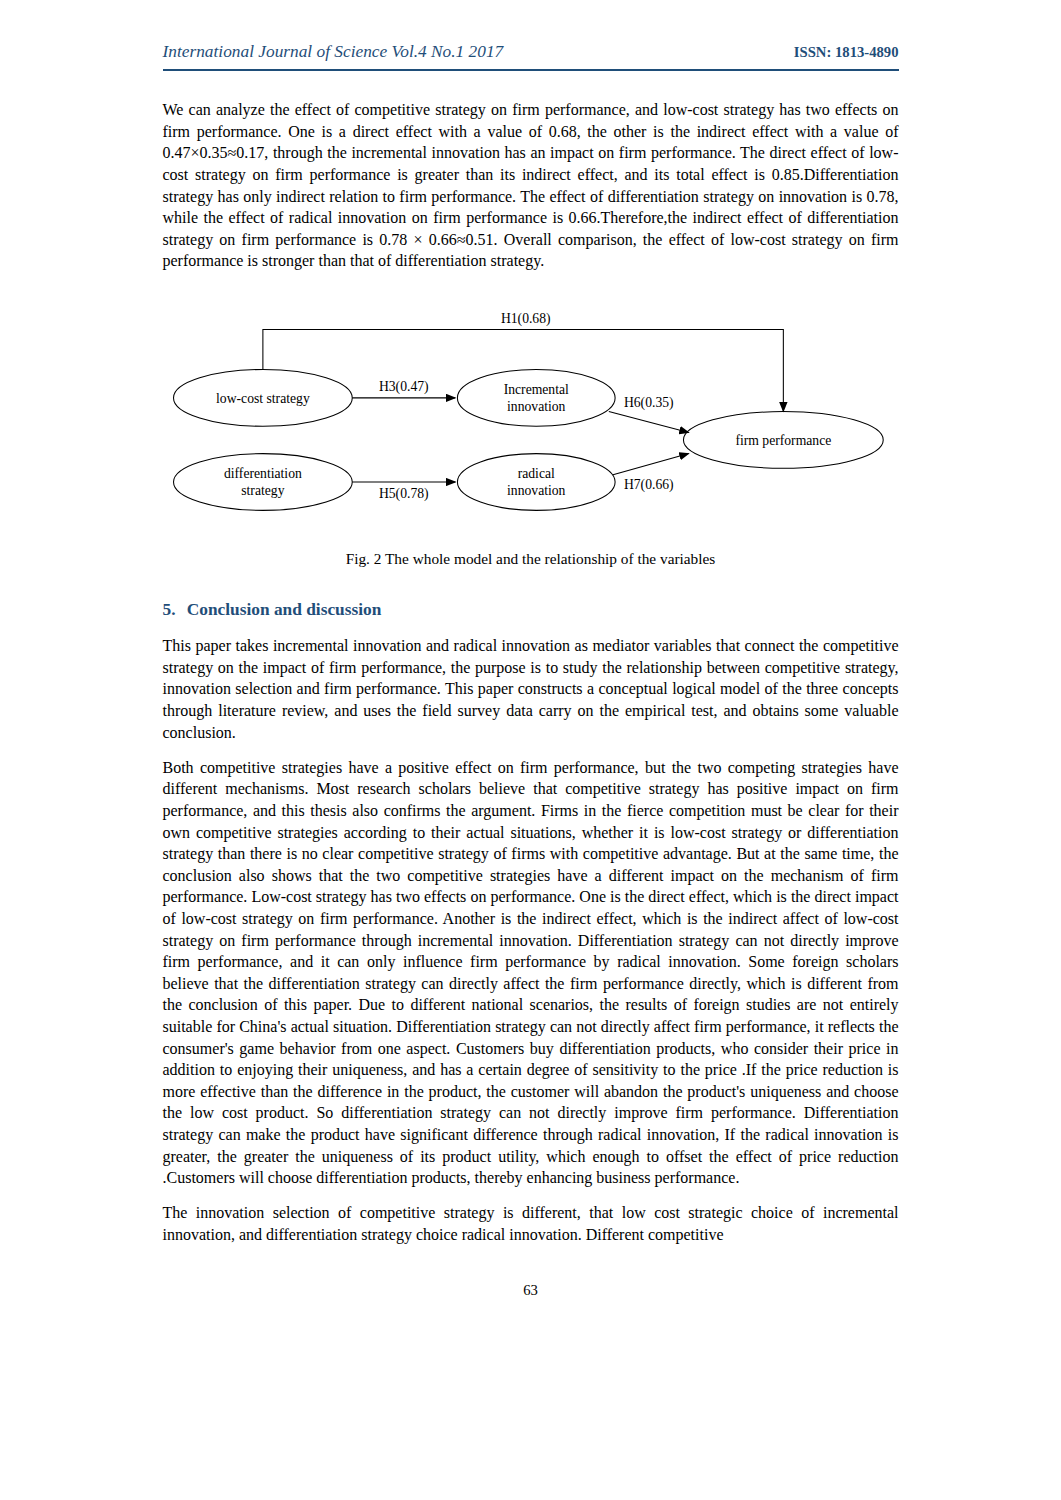International Journal of Science Vol.4 No.1 2017 ISSN: 1813-4890
We can analyze the effect of competitive strategy on firm performance, and low-cost strategy has two effects on firm performance. One is a direct effect with a value of 0.68, the other is the indirect effect with a value of 0.47×0.35≈0.17, through the incremental innovation has an impact on firm performance. The direct effect of low-cost strategy on firm performance is greater than its indirect effect, and its total effect is 0.85.Differentiation strategy has only indirect relation to firm performance. The effect of differentiation strategy on innovation is 0.78, while the effect of radical innovation on firm performance is 0.66.Therefore,the indirect effect of differentiation strategy on firm performance is 0.78 × 0.66≈0.51. Overall comparison, the effect of low-cost strategy on firm performance is stronger than that of differentiation strategy.
low-cost strategy differentiation strategy Incremental innovation radical innovation firm performance H1(0.68) H3(0.47) H5(0.78) H6(0.35) H7(0.66)
Fig. 2 The whole model and the relationship of the variables
5. Conclusion and discussion
This paper takes incremental innovation and radical innovation as mediator variables that connect the competitive strategy on the impact of firm performance, the purpose is to study the relationship between competitive strategy, innovation selection and firm performance. This paper constructs a conceptual logical model of the three concepts through literature review, and uses the field survey data carry on the empirical test, and obtains some valuable conclusion.
Both competitive strategies have a positive effect on firm performance, but the two competing strategies have different mechanisms. Most research scholars believe that competitive strategy has positive impact on firm performance, and this thesis also confirms the argument. Firms in the fierce competition must be clear for their own competitive strategies according to their actual situations, whether it is low-cost strategy or differentiation strategy than there is no clear competitive strategy of firms with competitive advantage. But at the same time, the conclusion also shows that the two competitive strategies have a different impact on the mechanism of firm performance. Low-cost strategy has two effects on performance. One is the direct effect, which is the direct impact of low-cost strategy on firm performance. Another is the indirect effect, which is the indirect affect of low-cost strategy on firm performance through incremental innovation. Differentiation strategy can not directly improve firm performance, and it can only influence firm performance by radical innovation. Some foreign scholars believe that the differentiation strategy can directly affect the firm performance directly, which is different from the conclusion of this paper. Due to different national scenarios, the results of foreign studies are not entirely suitable for China's actual situation. Differentiation strategy can not directly affect firm performance, it reflects the consumer's game behavior from one aspect. Customers buy differentiation products, who consider their price in addition to enjoying their uniqueness, and has a certain degree of sensitivity to the price .If the price reduction is more effective than the difference in the product, the customer will abandon the product's uniqueness and choose the low cost product. So differentiation strategy can not directly improve firm performance. Differentiation strategy can make the product have significant difference through radical innovation, If the radical innovation is greater, the greater the uniqueness of its product utility, which enough to offset the effect of price reduction .Customers will choose differentiation products, thereby enhancing business performance.
The innovation selection of competitive strategy is different, that low cost strategic choice of incremental innovation, and differentiation strategy choice radical innovation. Different competitive
63